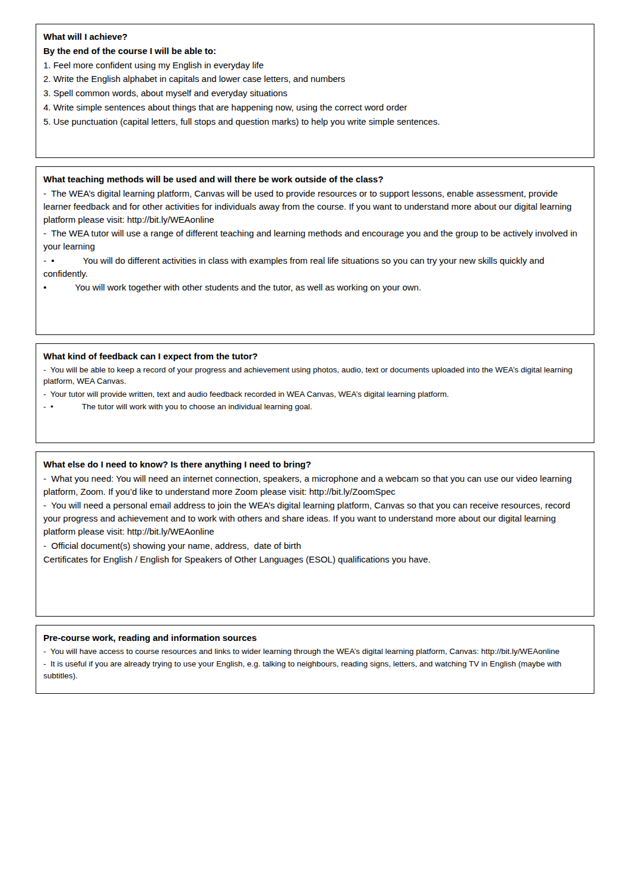What will I achieve?
By the end of the course I will be able to:
1. Feel more confident using my English in everyday life
2. Write the English alphabet in capitals and lower case letters, and numbers
3. Spell common words, about myself and everyday situations
4. Write simple sentences about things that are happening now, using the correct word order
5. Use punctuation (capital letters, full stops and question marks) to help you write simple sentences.
What teaching methods will be used and will there be work outside of the class?
- The WEA’s digital learning platform, Canvas will be used to provide resources or to support lessons, enable assessment, provide learner feedback and for other activities for individuals away from the course. If you want to understand more about our digital learning platform please visit: http://bit.ly/WEAonline
- The WEA tutor will use a range of different teaching and learning methods and encourage you and the group to be actively involved in your learning
- • You will do different activities in class with examples from real life situations so you can try your new skills quickly and confidently.
• You will work together with other students and the tutor, as well as working on your own.
What kind of feedback can I expect from the tutor?
- You will be able to keep a record of your progress and achievement using photos, audio, text or documents uploaded into the WEA’s digital learning platform, WEA Canvas.
- Your tutor will provide written, text and audio feedback recorded in WEA Canvas, WEA’s digital learning platform.
- • The tutor will work with you to choose an individual learning goal.
What else do I need to know? Is there anything I need to bring?
- What you need: You will need an internet connection, speakers, a microphone and a webcam so that you can use our video learning platform, Zoom. If you’d like to understand more Zoom please visit: http://bit.ly/ZoomSpec
- You will need a personal email address to join the WEA’s digital learning platform, Canvas so that you can receive resources, record your progress and achievement and to work with others and share ideas. If you want to understand more about our digital learning platform please visit: http://bit.ly/WEAonline
- Official document(s) showing your name, address, date of birth
Certificates for English / English for Speakers of Other Languages (ESOL) qualifications you have.
Pre-course work, reading and information sources
- You will have access to course resources and links to wider learning through the WEA’s digital learning platform, Canvas: http://bit.ly/WEAonline
- It is useful if you are already trying to use your English, e.g. talking to neighbours, reading signs, letters, and watching TV in English (maybe with subtitles).